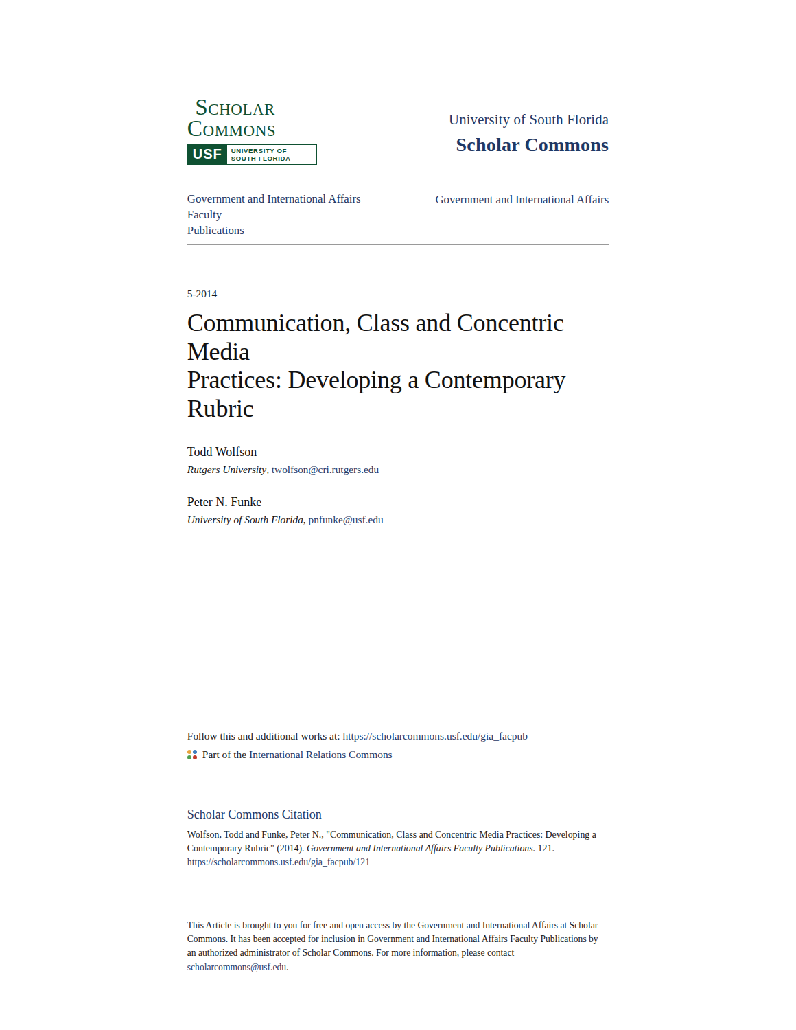Scholar Commons
USF
University of
South Florida
University of South Florida
Scholar Commons
Government and International Affairs Faculty
Publications
Government and International Affairs
5-2014
Communication, Class and Concentric Media
Practices: Developing a Contemporary Rubric
Todd Wolfson
Rutgers University, twolfson@cri.rutgers.edu
Peter N. Funke
University of South Florida, pnfunke@usf.edu
Follow this and additional works at: https://scholarcommons.usf.edu/gia_facpub
Part of the International Relations Commons
Scholar Commons Citation
Wolfson, Todd and Funke, Peter N., "Communication, Class and Concentric Media Practices: Developing a Contemporary Rubric" (2014). Government and International Affairs Faculty Publications. 121.
https://scholarcommons.usf.edu/gia_facpub/121
This Article is brought to you for free and open access by the Government and International Affairs at Scholar Commons. It has been accepted for inclusion in Government and International Affairs Faculty Publications by an authorized administrator of Scholar Commons. For more information, please contact scholarcommons@usf.edu.